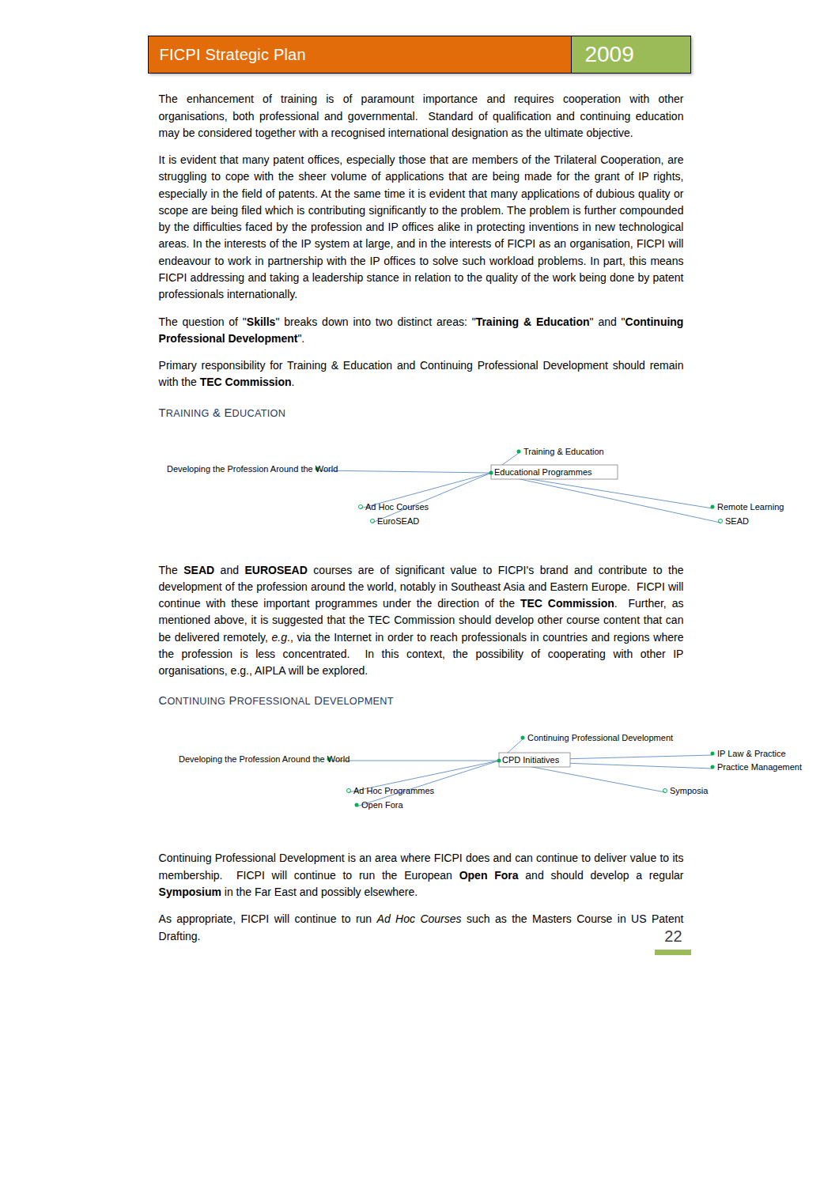FICPI Strategic Plan
2009
The enhancement of training is of paramount importance and requires cooperation with other organisations, both professional and governmental. Standard of qualification and continuing education may be considered together with a recognised international designation as the ultimate objective.
It is evident that many patent offices, especially those that are members of the Trilateral Cooperation, are struggling to cope with the sheer volume of applications that are being made for the grant of IP rights, especially in the field of patents. At the same time it is evident that many applications of dubious quality or scope are being filed which is contributing significantly to the problem. The problem is further compounded by the difficulties faced by the profession and IP offices alike in protecting inventions in new technological areas. In the interests of the IP system at large, and in the interests of FICPI as an organisation, FICPI will endeavour to work in partnership with the IP offices to solve such workload problems. In part, this means FICPI addressing and taking a leadership stance in relation to the quality of the work being done by patent professionals internationally.
The question of "Skills" breaks down into two distinct areas: "Training & Education" and "Continuing Professional Development".
Primary responsibility for Training & Education and Continuing Professional Development should remain with the TEC Commission.
TRAINING & EDUCATION
Educational Programmes Training & Education Developing the Profession Around the World Ad Hoc Courses EuroSEAD Remote Learning SEAD
The SEAD and EUROSEAD courses are of significant value to FICPI's brand and contribute to the development of the profession around the world, notably in Southeast Asia and Eastern Europe. FICPI will continue with these important programmes under the direction of the TEC Commission. Further, as mentioned above, it is suggested that the TEC Commission should develop other course content that can be delivered remotely, e.g., via the Internet in order to reach professionals in countries and regions where the profession is less concentrated. In this context, the possibility of cooperating with other IP organisations, e.g., AIPLA will be explored.
CONTINUING PROFESSIONAL DEVELOPMENT
CPD Initiatives Continuing Professional Development Developing the Profession Around the World Ad Hoc Programmes Open Fora Symposia IP Law & Practice Practice Management
Continuing Professional Development is an area where FICPI does and can continue to deliver value to its membership. FICPI will continue to run the European Open Fora and should develop a regular Symposium in the Far East and possibly elsewhere.
As appropriate, FICPI will continue to run Ad Hoc Courses such as the Masters Course in US Patent Drafting.
22